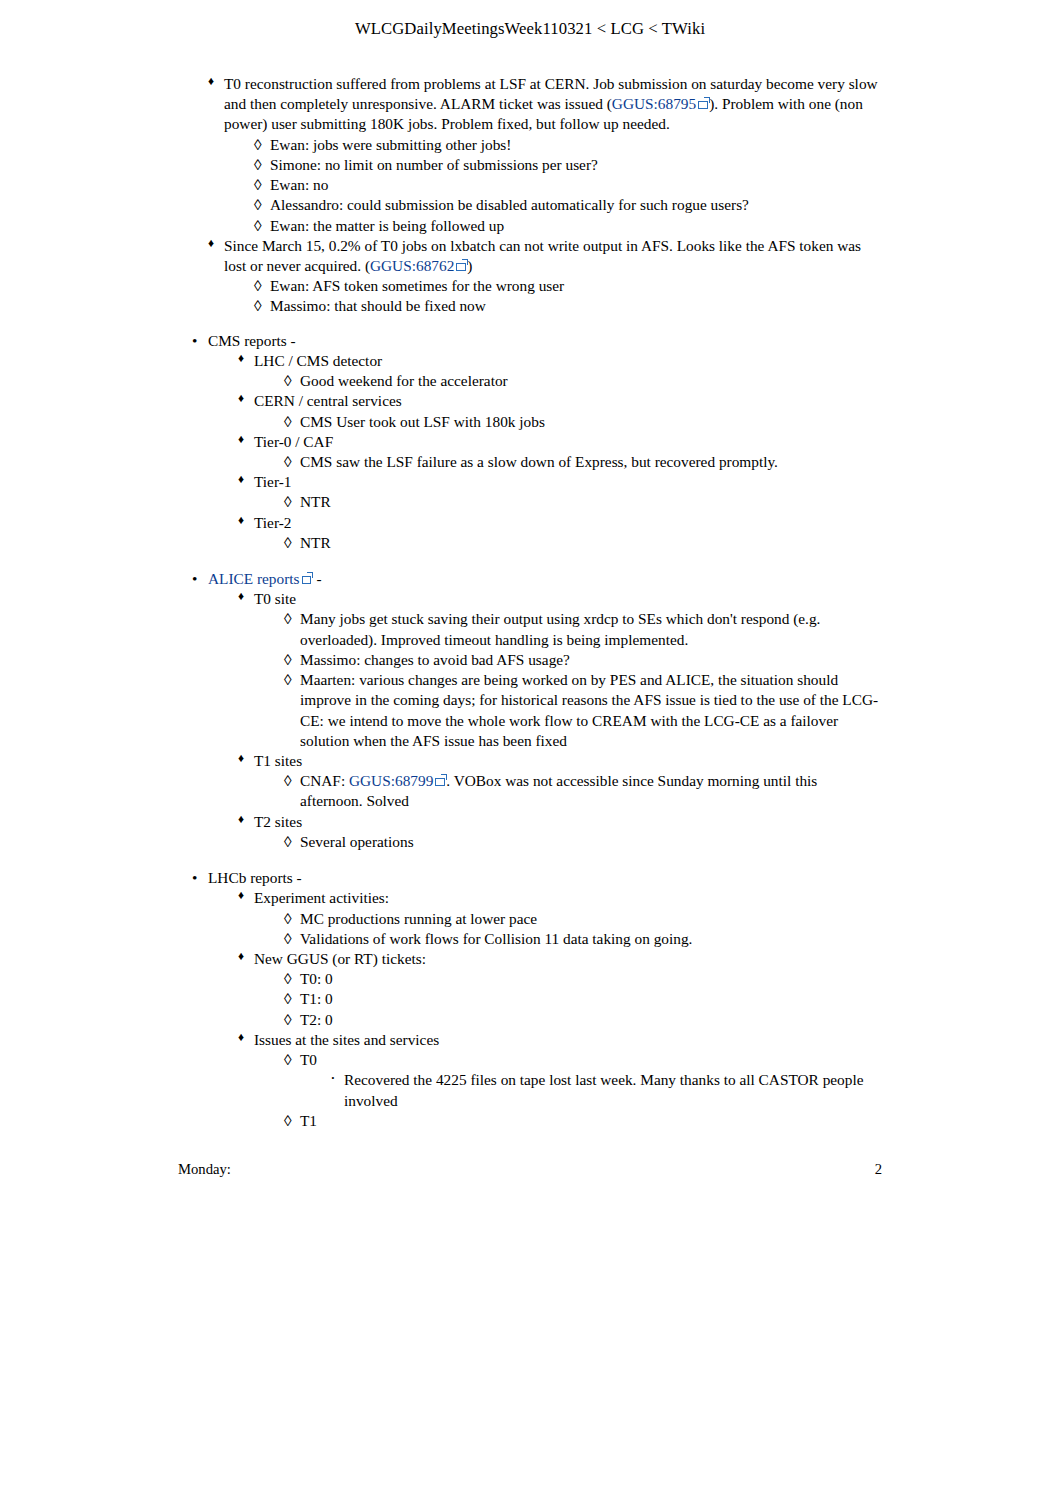WLCGDailyMeetingsWeek110321 < LCG < TWiki
T0 reconstruction suffered from problems at LSF at CERN. Job submission on saturday become very slow and then completely unresponsive. ALARM ticket was issued (GGUS:68795 ). Problem with one (non power) user submitting 180K jobs. Problem fixed, but follow up needed.
Ewan: jobs were submitting other jobs!
Simone: no limit on number of submissions per user?
Ewan: no
Alessandro: could submission be disabled automatically for such rogue users?
Ewan: the matter is being followed up
Since March 15, 0.2% of T0 jobs on lxbatch can not write output in AFS. Looks like the AFS token was lost or never acquired. (GGUS:68762 )
Ewan: AFS token sometimes for the wrong user
Massimo: that should be fixed now
CMS reports -
LHC / CMS detector
Good weekend for the accelerator
CERN / central services
CMS User took out LSF with 180k jobs
Tier-0 / CAF
CMS saw the LSF failure as a slow down of Express, but recovered promptly.
Tier-1
NTR
Tier-2
NTR
ALICE reports -
T0 site
Many jobs get stuck saving their output using xrdcp to SEs which don't respond (e.g. overloaded). Improved timeout handling is being implemented.
Massimo: changes to avoid bad AFS usage?
Maarten: various changes are being worked on by PES and ALICE, the situation should improve in the coming days; for historical reasons the AFS issue is tied to the use of the LCG-CE: we intend to move the whole work flow to CREAM with the LCG-CE as a failover solution when the AFS issue has been fixed
T1 sites
CNAF: GGUS:68799 . VOBox was not accessible since Sunday morning until this afternoon. Solved
T2 sites
Several operations
LHCb reports -
Experiment activities:
MC productions running at lower pace
Validations of work flows for Collision 11 data taking on going.
New GGUS (or RT) tickets:
T0: 0
T1: 0
T2: 0
Issues at the sites and services
T0
Recovered the 4225 files on tape lost last week. Many thanks to all CASTOR people involved
T1
Monday: 2